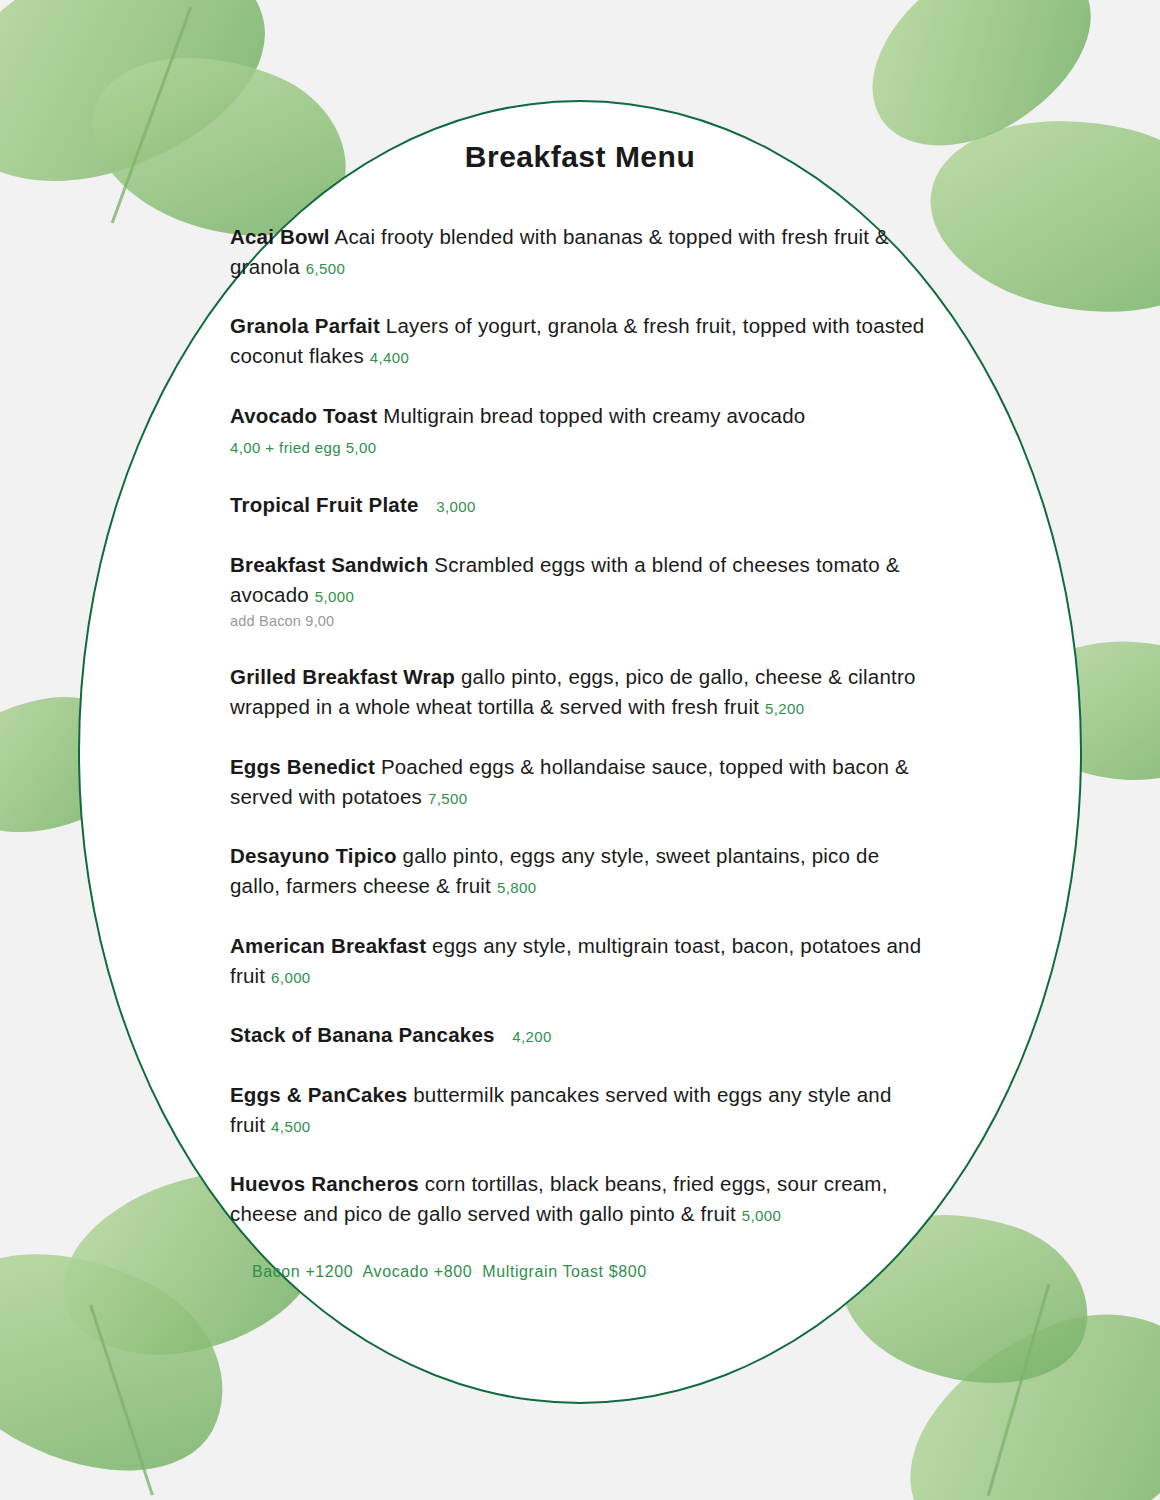Breakfast Menu
Acai Bowl Acai frooty blended with bananas & topped with fresh fruit & granola 6,500
Granola Parfait Layers of yogurt, granola & fresh fruit, topped with toasted coconut flakes 4,400
Avocado Toast Multigrain bread topped with creamy avocado 4,00 + fried egg 5,00
Tropical Fruit Plate 3,000
Breakfast Sandwich Scrambled eggs with a blend of cheeses tomato & avocado 5,000 add Bacon 9,00
Grilled Breakfast Wrap gallo pinto, eggs, pico de gallo, cheese & cilantro wrapped in a whole wheat tortilla & served with fresh fruit 5,200
Eggs Benedict Poached eggs & hollandaise sauce, topped with bacon & served with potatoes 7,500
Desayuno Tipico gallo pinto, eggs any style, sweet plantains, pico de gallo, farmers cheese & fruit 5,800
American Breakfast eggs any style, multigrain toast, bacon, potatoes and fruit 6,000
Stack of Banana Pancakes 4,200
Eggs & PanCakes buttermilk pancakes served with eggs any style and fruit 4,500
Huevos Rancheros corn tortillas, black beans, fried eggs, sour cream, cheese and pico de gallo served with gallo pinto & fruit 5,000
Bacon +1200 Avocado +800 Multigrain Toast $800